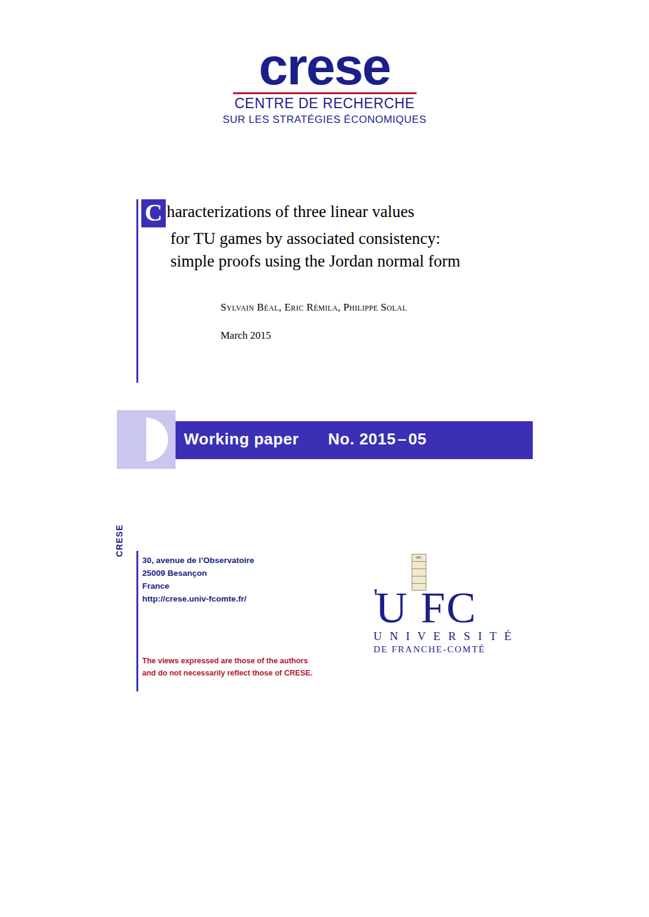crese
CENTRE DE RECHERCHE
SUR LES STRATÉGIES ÉCONOMIQUES
Characterizations of three linear values for TU games by associated consistency: simple proofs using the Jordan normal form
Sylvain Béal, Eric Rémila, Philippe Solal
March 2015
Working paper No. 2015 – 05
CRESE
30, avenue de l’Observatoire
25009 Besançon
France
http://crese.univ-fcomte.fr/
The views expressed are those of the authors
and do not necessarily reflect those of CRESE.
UFC
'U FC
U N I V E R S I T É
DE FRANCHE-COMTÉ